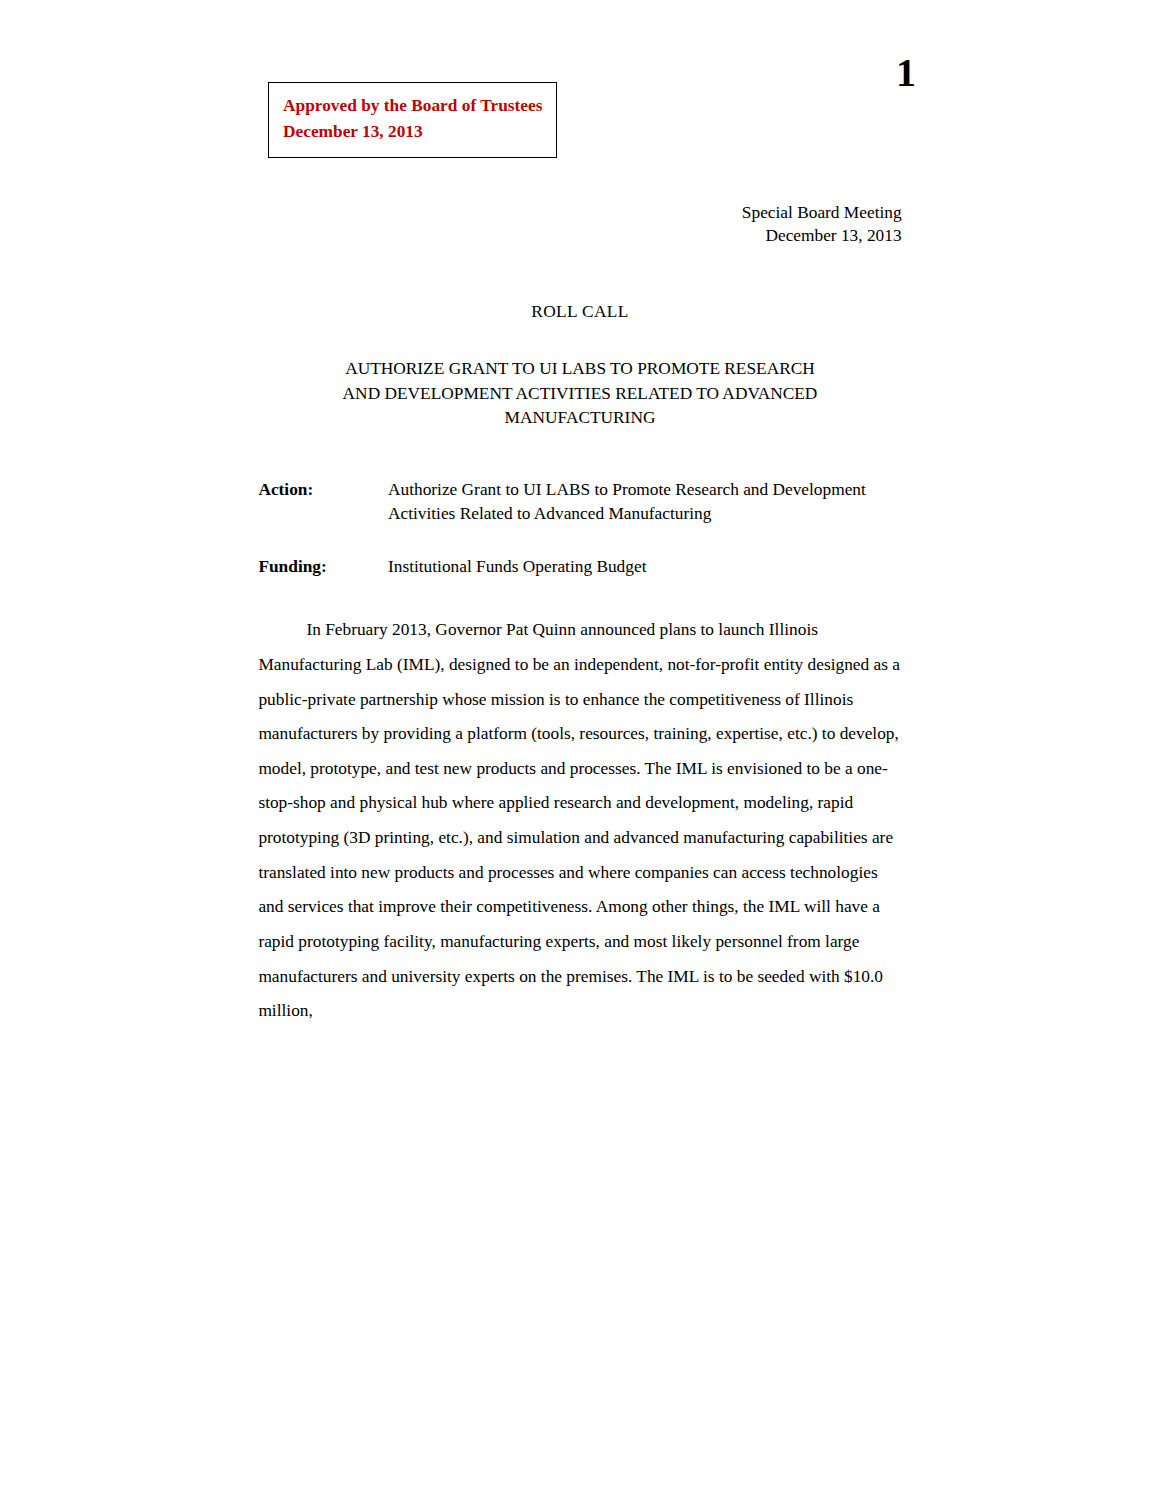1
Approved by the Board of Trustees
December 13, 2013
Special Board Meeting
December 13, 2013
ROLL CALL
AUTHORIZE GRANT TO UI LABS TO PROMOTE RESEARCH
AND DEVELOPMENT ACTIVITIES RELATED TO ADVANCED
MANUFACTURING
Action:
Authorize Grant to UI LABS to Promote Research and Development Activities Related to Advanced Manufacturing
Funding:
Institutional Funds Operating Budget
In February 2013, Governor Pat Quinn announced plans to launch Illinois Manufacturing Lab (IML), designed to be an independent, not-for-profit entity designed as a public-private partnership whose mission is to enhance the competitiveness of Illinois manufacturers by providing a platform (tools, resources, training, expertise, etc.) to develop, model, prototype, and test new products and processes. The IML is envisioned to be a one-stop-shop and physical hub where applied research and development, modeling, rapid prototyping (3D printing, etc.), and simulation and advanced manufacturing capabilities are translated into new products and processes and where companies can access technologies and services that improve their competitiveness. Among other things, the IML will have a rapid prototyping facility, manufacturing experts, and most likely personnel from large manufacturers and university experts on the premises. The IML is to be seeded with $10.0 million,